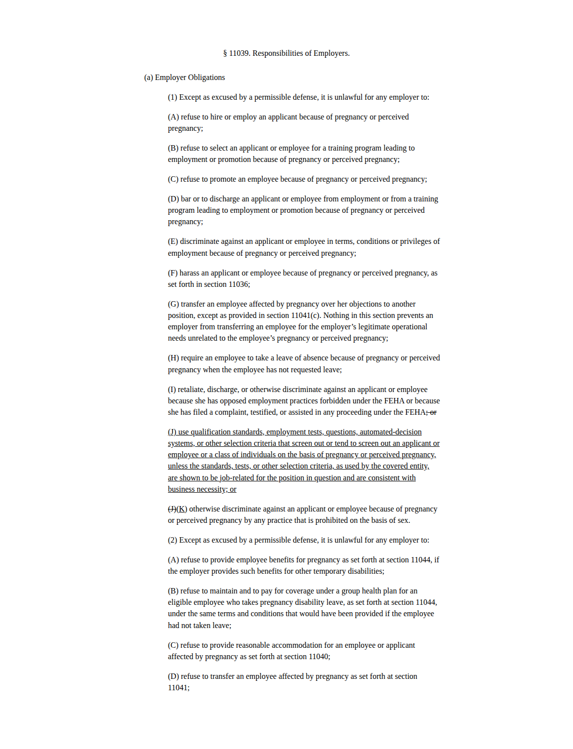§ 11039. Responsibilities of Employers.
(a) Employer Obligations
(1) Except as excused by a permissible defense, it is unlawful for any employer to:
(A) refuse to hire or employ an applicant because of pregnancy or perceived pregnancy;
(B) refuse to select an applicant or employee for a training program leading to employment or promotion because of pregnancy or perceived pregnancy;
(C) refuse to promote an employee because of pregnancy or perceived pregnancy;
(D) bar or to discharge an applicant or employee from employment or from a training program leading to employment or promotion because of pregnancy or perceived pregnancy;
(E) discriminate against an applicant or employee in terms, conditions or privileges of employment because of pregnancy or perceived pregnancy;
(F) harass an applicant or employee because of pregnancy or perceived pregnancy, as set forth in section 11036;
(G) transfer an employee affected by pregnancy over her objections to another position, except as provided in section 11041(c). Nothing in this section prevents an employer from transferring an employee for the employer’s legitimate operational needs unrelated to the employee’s pregnancy or perceived pregnancy;
(H) require an employee to take a leave of absence because of pregnancy or perceived pregnancy when the employee has not requested leave;
(I) retaliate, discharge, or otherwise discriminate against an applicant or employee because she has opposed employment practices forbidden under the FEHA or because she has filed a complaint, testified, or assisted in any proceeding under the FEHA; or
(J) use qualification standards, employment tests, questions, automated-decision systems, or other selection criteria that screen out or tend to screen out an applicant or employee or a class of individuals on the basis of pregnancy or perceived pregnancy, unless the standards, tests, or other selection criteria, as used by the covered entity, are shown to be job-related for the position in question and are consistent with business necessity; or
(J)(K) otherwise discriminate against an applicant or employee because of pregnancy or perceived pregnancy by any practice that is prohibited on the basis of sex.
(2) Except as excused by a permissible defense, it is unlawful for any employer to:
(A) refuse to provide employee benefits for pregnancy as set forth at section 11044, if the employer provides such benefits for other temporary disabilities;
(B) refuse to maintain and to pay for coverage under a group health plan for an eligible employee who takes pregnancy disability leave, as set forth at section 11044, under the same terms and conditions that would have been provided if the employee had not taken leave;
(C) refuse to provide reasonable accommodation for an employee or applicant affected by pregnancy as set forth at section 11040;
(D) refuse to transfer an employee affected by pregnancy as set forth at section 11041;